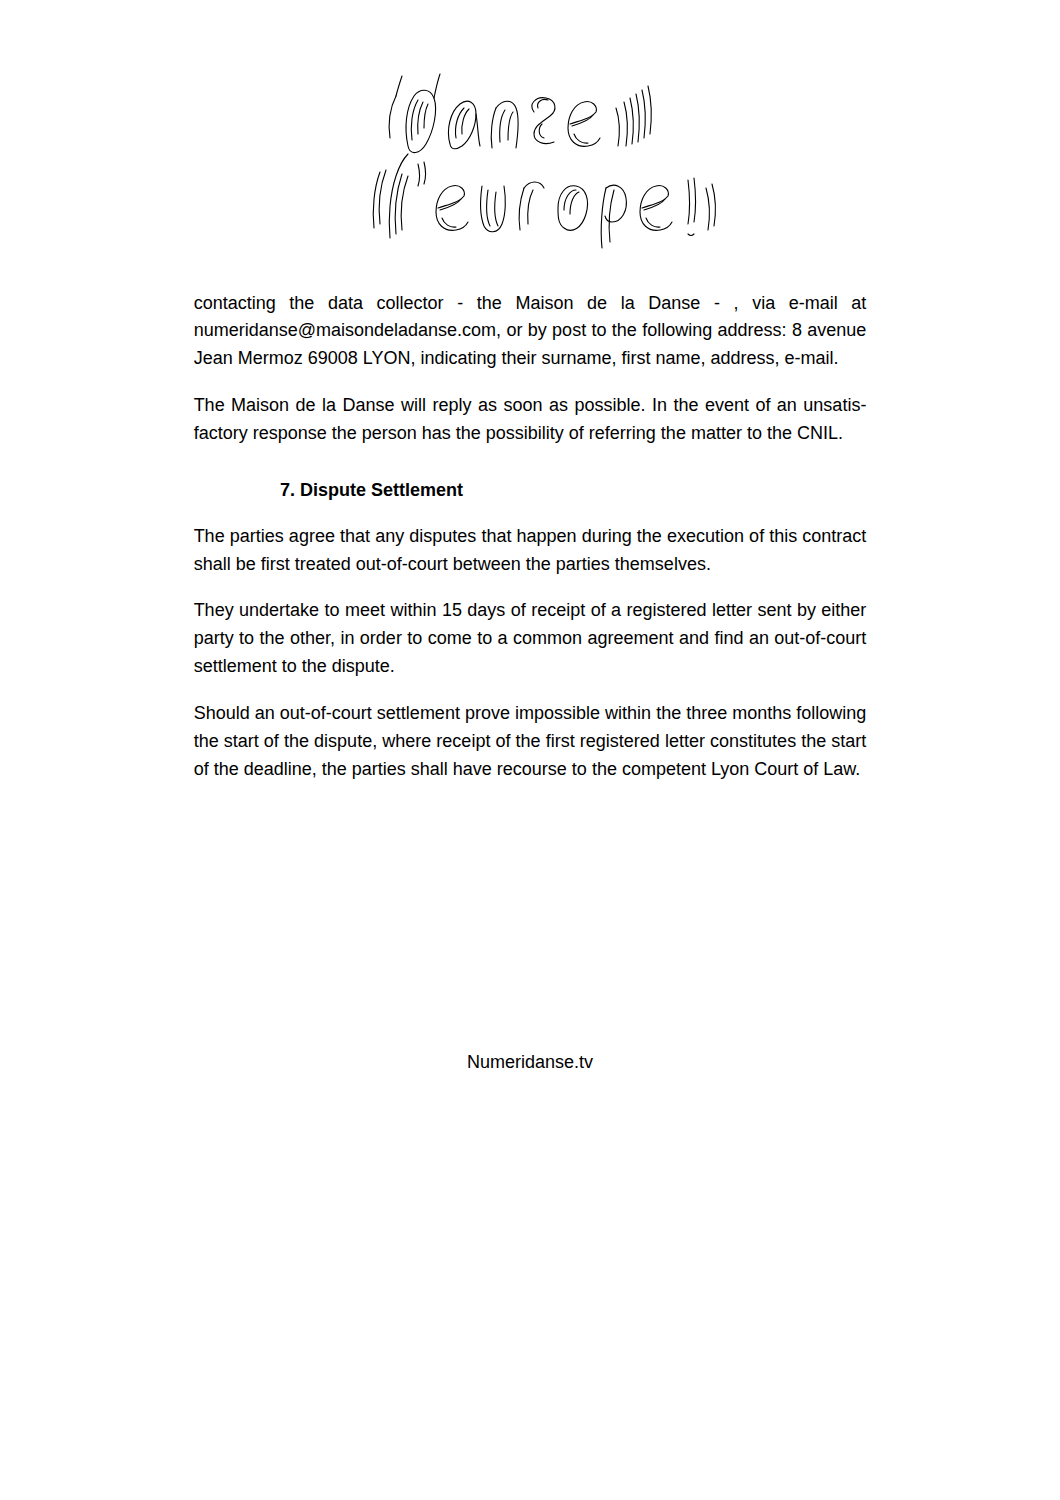contacting the data collector - the Maison de la Danse - , via e-mail at numeridanse@maisondeladanse.com, or by post to the following address: 8 avenue Jean Mermoz 69008 LYON, indicating their surname, first name, address, e-mail.
The Maison de la Danse will reply as soon as possible. In the event of an unsatisfactory response the person has the possibility of referring the matter to the CNIL.
7. Dispute Settlement
The parties agree that any disputes that happen during the execution of this contract shall be first treated out-of-court between the parties themselves.
They undertake to meet within 15 days of receipt of a registered letter sent by either party to the other, in order to come to a common agreement and find an out-of-court settlement to the dispute.
Should an out-of-court settlement prove impossible within the three months following the start of the dispute, where receipt of the first registered letter constitutes the start of the deadline, the parties shall have recourse to the competent Lyon Court of Law.
Numeridanse.tv